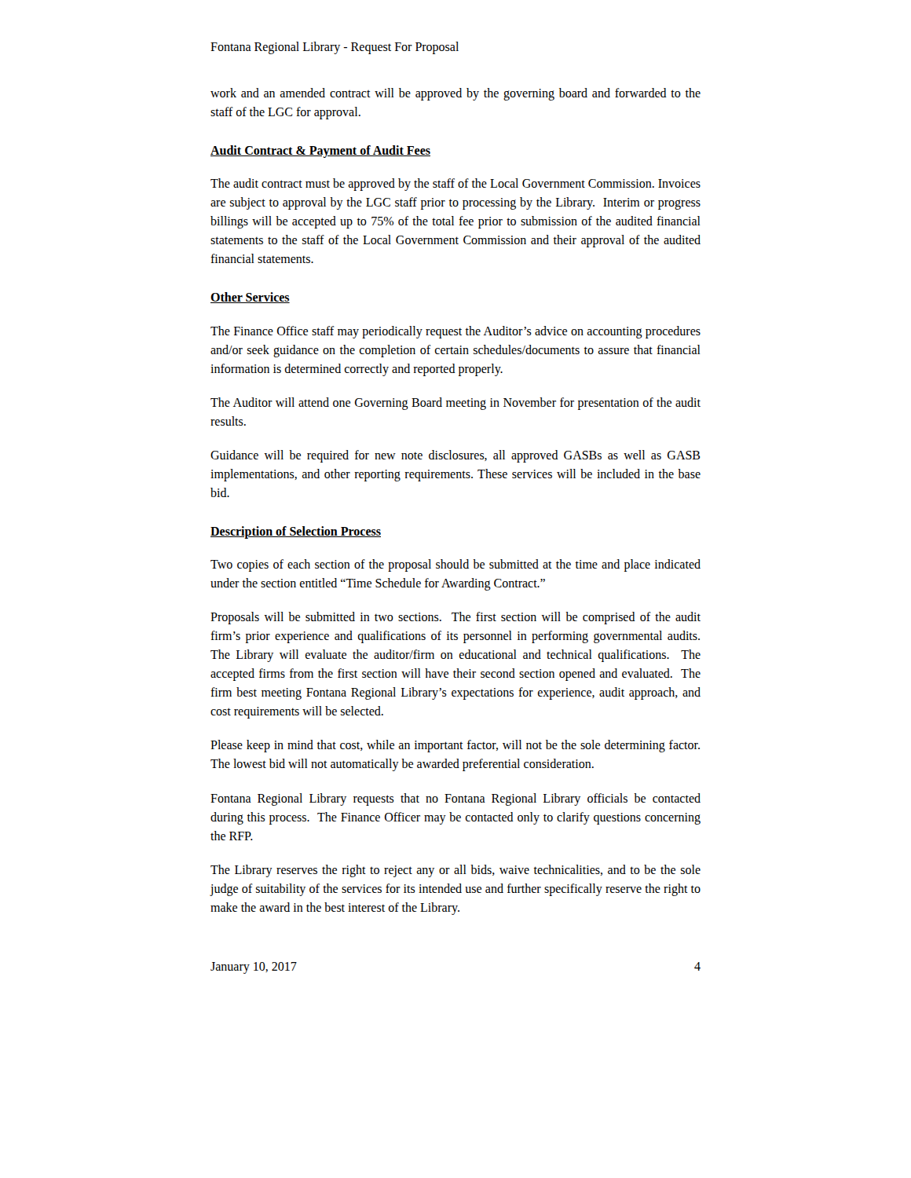Fontana Regional Library - Request For Proposal
work and an amended contract will be approved by the governing board and forwarded to the staff of the LGC for approval.
Audit Contract & Payment of Audit Fees
The audit contract must be approved by the staff of the Local Government Commission. Invoices are subject to approval by the LGC staff prior to processing by the Library. Interim or progress billings will be accepted up to 75% of the total fee prior to submission of the audited financial statements to the staff of the Local Government Commission and their approval of the audited financial statements.
Other Services
The Finance Office staff may periodically request the Auditor’s advice on accounting procedures and/or seek guidance on the completion of certain schedules/documents to assure that financial information is determined correctly and reported properly.
The Auditor will attend one Governing Board meeting in November for presentation of the audit results.
Guidance will be required for new note disclosures, all approved GASBs as well as GASB implementations, and other reporting requirements. These services will be included in the base bid.
Description of Selection Process
Two copies of each section of the proposal should be submitted at the time and place indicated under the section entitled “Time Schedule for Awarding Contract.”
Proposals will be submitted in two sections. The first section will be comprised of the audit firm’s prior experience and qualifications of its personnel in performing governmental audits. The Library will evaluate the auditor/firm on educational and technical qualifications. The accepted firms from the first section will have their second section opened and evaluated. The firm best meeting Fontana Regional Library’s expectations for experience, audit approach, and cost requirements will be selected.
Please keep in mind that cost, while an important factor, will not be the sole determining factor. The lowest bid will not automatically be awarded preferential consideration.
Fontana Regional Library requests that no Fontana Regional Library officials be contacted during this process. The Finance Officer may be contacted only to clarify questions concerning the RFP.
The Library reserves the right to reject any or all bids, waive technicalities, and to be the sole judge of suitability of the services for its intended use and further specifically reserve the right to make the award in the best interest of the Library.
January 10, 2017 4